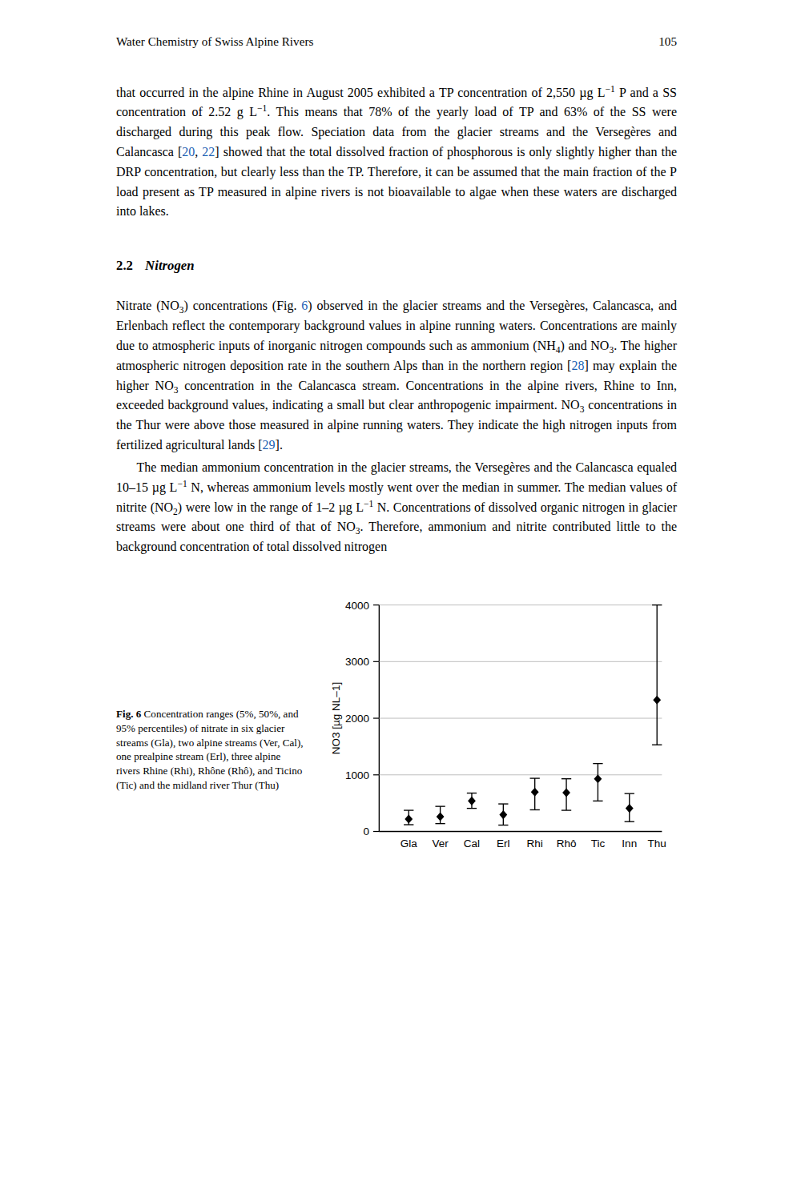Water Chemistry of Swiss Alpine Rivers 105
that occurred in the alpine Rhine in August 2005 exhibited a TP concentration of 2,550 µg L−1 P and a SS concentration of 2.52 g L−1. This means that 78% of the yearly load of TP and 63% of the SS were discharged during this peak flow. Speciation data from the glacier streams and the Versegères and Calancasca [20, 22] showed that the total dissolved fraction of phosphorous is only slightly higher than the DRP concentration, but clearly less than the TP. Therefore, it can be assumed that the main fraction of the P load present as TP measured in alpine rivers is not bioavailable to algae when these waters are discharged into lakes.
2.2 Nitrogen
Nitrate (NO3) concentrations (Fig. 6) observed in the glacier streams and the Versegères, Calancasca, and Erlenbach reflect the contemporary background values in alpine running waters. Concentrations are mainly due to atmospheric inputs of inorganic nitrogen compounds such as ammonium (NH4) and NO3. The higher atmospheric nitrogen deposition rate in the southern Alps than in the northern region [28] may explain the higher NO3 concentration in the Calancasca stream. Concentrations in the alpine rivers, Rhine to Inn, exceeded background values, indicating a small but clear anthropogenic impairment. NO3 concentrations in the Thur were above those measured in alpine running waters. They indicate the high nitrogen inputs from fertilized agricultural lands [29].
The median ammonium concentration in the glacier streams, the Versegères and the Calancasca equaled 10–15 µg L−1 N, whereas ammonium levels mostly went over the median in summer. The median values of nitrite (NO2) were low in the range of 1–2 µg L−1 N. Concentrations of dissolved organic nitrogen in glacier streams were about one third of that of NO3. Therefore, ammonium and nitrite contributed little to the background concentration of total dissolved nitrogen
Fig. 6 Concentration ranges (5%, 50%, and 95% percentiles) of nitrate in six glacier streams (Gla), two alpine streams (Ver, Cal), one prealpine stream (Erl), three alpine rivers Rhine (Rhi), Rhône (Rhô), and Ticino (Tic) and the midland river Thur (Thu)
0 1000 2000 3000 4000 NO3 [µg NL–1] Gla Ver Cal Erl Rhi Rhô Tic Inn Thu